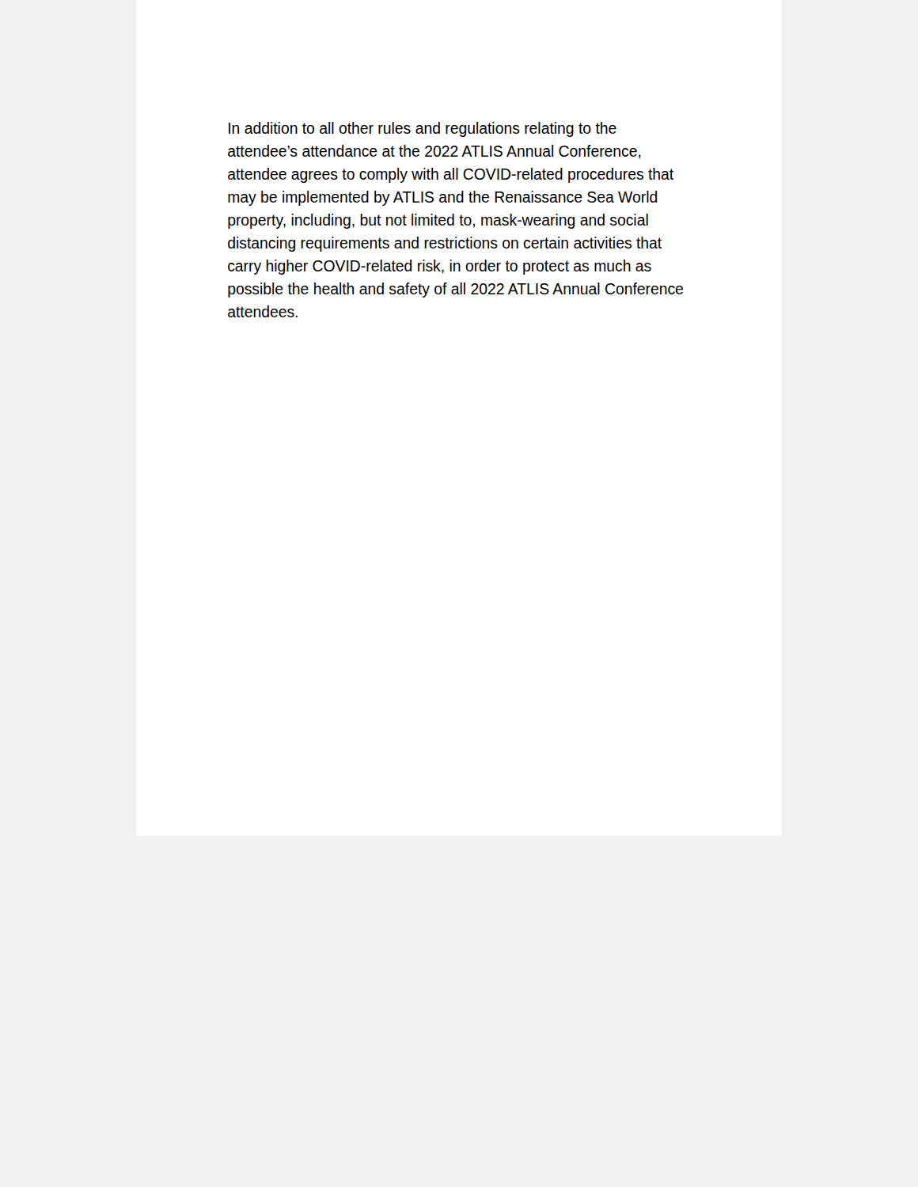In addition to all other rules and regulations relating to the attendee’s attendance at the 2022 ATLIS Annual Conference, attendee agrees to comply with all COVID-related procedures that may be implemented by ATLIS and the Renaissance Sea World property, including, but not limited to, mask-wearing and social distancing requirements and restrictions on certain activities that carry higher COVID-related risk, in order to protect as much as possible the health and safety of all 2022 ATLIS Annual Conference attendees.